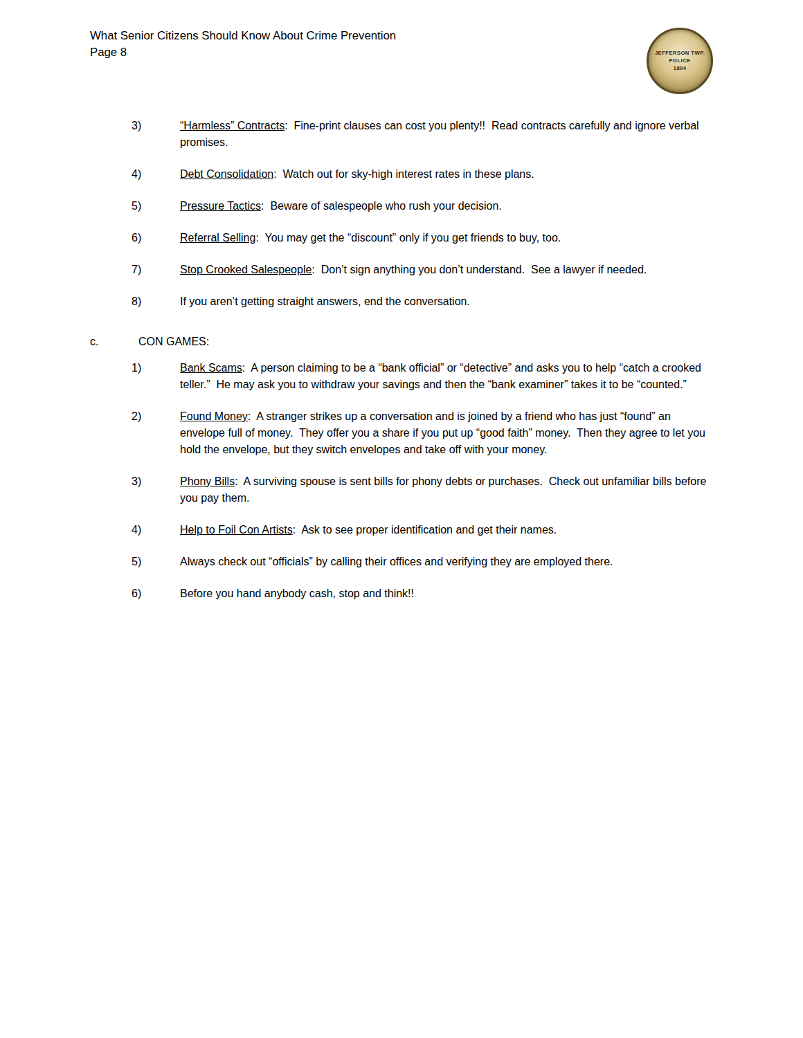What Senior Citizens Should Know About Crime Prevention
Page 8
JEFFERSON TWP.
POLICE
1804
3)
“Harmless” Contracts: Fine-print clauses can cost you plenty!! Read contracts carefully and ignore verbal promises.
4)
Debt Consolidation: Watch out for sky-high interest rates in these plans.
5)
Pressure Tactics: Beware of salespeople who rush your decision.
6)
Referral Selling: You may get the “discount” only if you get friends to buy, too.
7)
Stop Crooked Salespeople: Don’t sign anything you don’t understand. See a lawyer if needed.
8)
If you aren’t getting straight answers, end the conversation.
c.
CON GAMES:
1)
Bank Scams: A person claiming to be a “bank official” or “detective” and asks you to help “catch a crooked teller.” He may ask you to withdraw your savings and then the “bank examiner” takes it to be “counted.”
2)
Found Money: A stranger strikes up a conversation and is joined by a friend who has just “found” an envelope full of money. They offer you a share if you put up “good faith” money. Then they agree to let you hold the envelope, but they switch envelopes and take off with your money.
3)
Phony Bills: A surviving spouse is sent bills for phony debts or purchases. Check out unfamiliar bills before you pay them.
4)
Help to Foil Con Artists: Ask to see proper identification and get their names.
5)
Always check out “officials” by calling their offices and verifying they are employed there.
6)
Before you hand anybody cash, stop and think!!